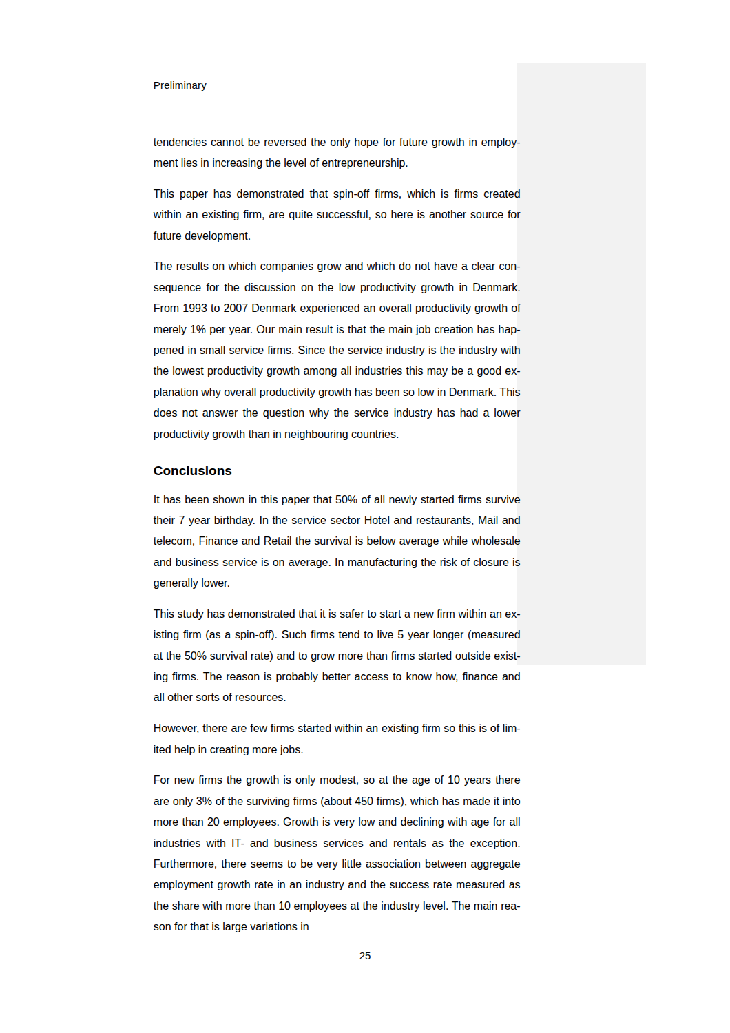Preliminary
tendencies cannot be reversed the only hope for future growth in employment lies in increasing the level of entrepreneurship.
This paper has demonstrated that spin-off firms, which is firms created within an existing firm, are quite successful, so here is another source for future development.
The results on which companies grow and which do not have a clear consequence for the discussion on the low productivity growth in Denmark. From 1993 to 2007 Denmark experienced an overall productivity growth of merely 1% per year. Our main result is that the main job creation has happened in small service firms. Since the service industry is the industry with the lowest productivity growth among all industries this may be a good explanation why overall productivity growth has been so low in Denmark. This does not answer the question why the service industry has had a lower productivity growth than in neighbouring countries.
Conclusions
It has been shown in this paper that 50% of all newly started firms survive their 7 year birthday. In the service sector Hotel and restaurants, Mail and telecom, Finance and Retail the survival is below average while wholesale and business service is on average. In manufacturing the risk of closure is generally lower.
This study has demonstrated that it is safer to start a new firm within an existing firm (as a spin-off). Such firms tend to live 5 year longer (measured at the 50% survival rate) and to grow more than firms started outside existing firms. The reason is probably better access to know how, finance and all other sorts of resources.
However, there are few firms started within an existing firm so this is of limited help in creating more jobs.
For new firms the growth is only modest, so at the age of 10 years there are only 3% of the surviving firms (about 450 firms), which has made it into more than 20 employees. Growth is very low and declining with age for all industries with IT- and business services and rentals as the exception. Furthermore, there seems to be very little association between aggregate employment growth rate in an industry and the success rate measured as the share with more than 10 employees at the industry level. The main reason for that is large variations in
25